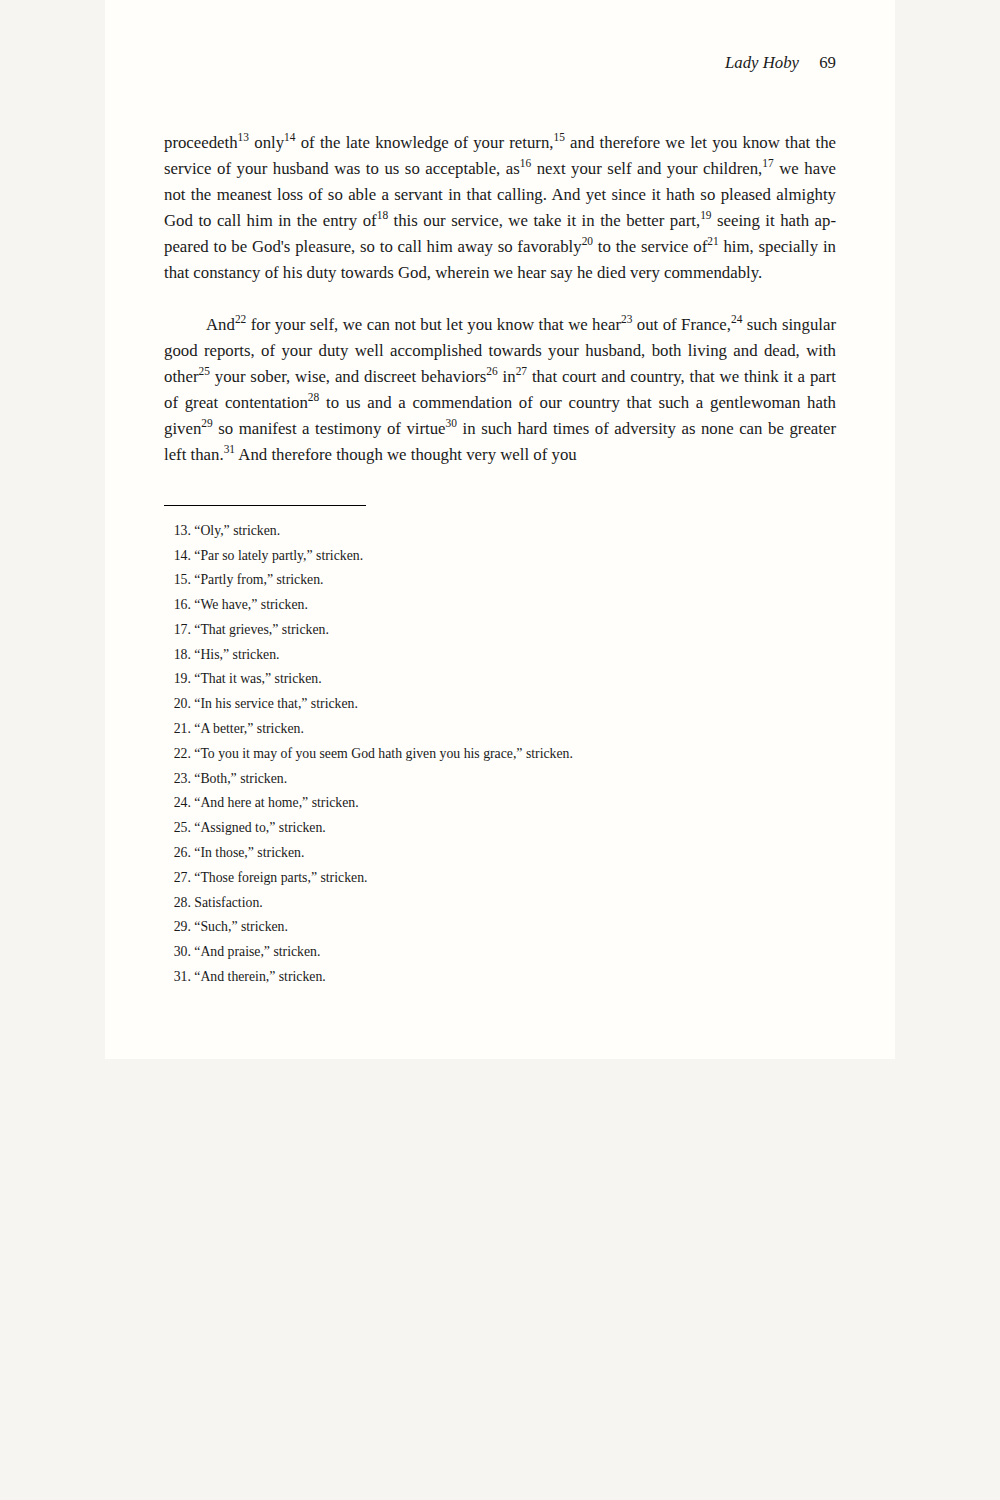Lady Hoby 69
proceedeth13 only14 of the late knowledge of your return,15 and therefore we let you know that the service of your husband was to us so acceptable, as16 next your self and your children,17 we have not the meanest loss of so able a servant in that calling. And yet since it hath so pleased almighty God to call him in the entry of18 this our service, we take it in the better part,19 seeing it hath appeared to be God's pleasure, so to call him away so favorably20 to the service of21 him, specially in that constancy of his duty towards God, wherein we hear say he died very commendably.
And22 for your self, we can not but let you know that we hear23 out of France,24 such singular good reports, of your duty well accomplished towards your husband, both living and dead, with other25 your sober, wise, and discreet behaviors26 in27 that court and country, that we think it a part of great contentation28 to us and a commendation of our country that such a gentlewoman hath given29 so manifest a testimony of virtue30 in such hard times of adversity as none can be greater left than.31 And therefore though we thought very well of you
“Oly,” stricken.
“Par so lately partly,” stricken.
“Partly from,” stricken.
“We have,” stricken.
“That grieves,” stricken.
“His,” stricken.
“That it was,” stricken.
“In his service that,” stricken.
“A better,” stricken.
“To you it may of you seem God hath given you his grace,” stricken.
“Both,” stricken.
“And here at home,” stricken.
“Assigned to,” stricken.
“In those,” stricken.
“Those foreign parts,” stricken.
Satisfaction.
“Such,” stricken.
“And praise,” stricken.
“And therein,” stricken.